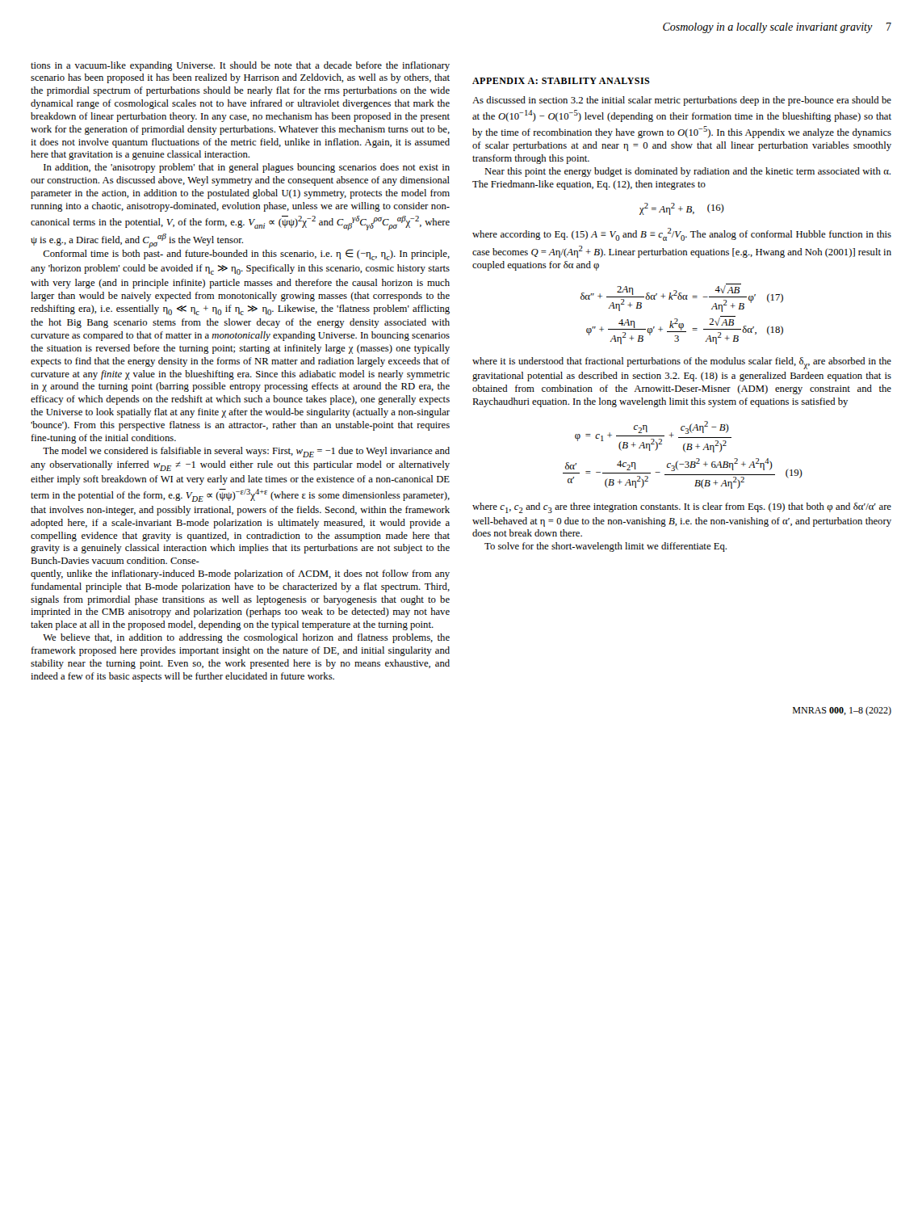Cosmology in a locally scale invariant gravity7
tions in a vacuum-like expanding Universe. It should be note that a decade before the inflationary scenario has been proposed it has been realized by Harrison and Zeldovich, as well as by others, that the primordial spectrum of perturbations should be nearly flat for the rms perturbations on the wide dynamical range of cosmological scales not to have infrared or ultraviolet divergences that mark the breakdown of linear perturbation theory. In any case, no mechanism has been proposed in the present work for the generation of primordial density perturbations. Whatever this mechanism turns out to be, it does not involve quantum fluctuations of the metric field, unlike in inflation. Again, it is assumed here that gravitation is a genuine classical interaction.
In addition, the 'anisotropy problem' that in general plagues bouncing scenarios does not exist in our construction. As discussed above, Weyl symmetry and the consequent absence of any dimensional parameter in the action, in addition to the postulated global U(1) symmetry, protects the model from running into a chaotic, anisotropy-dominated, evolution phase, unless we are willing to consider non-canonical terms in the potential, V, of the form, e.g. Vani ∝ (ψψ)2χ−2 and CαβγδCγδρσCρσαβχ−2, where ψ is e.g., a Dirac field, and Cρσαβ is the Weyl tensor.
Conformal time is both past- and future-bounded in this scenario, i.e. η ∈ (−ηc, ηc). In principle, any 'horizon problem' could be avoided if ηc ≫ η0. Specifically in this scenario, cosmic history starts with very large (and in principle infinite) particle masses and therefore the causal horizon is much larger than would be naively expected from monotonically growing masses (that corresponds to the redshifting era), i.e. essentially η0 ≪ ηc + η0 if ηc ≫ η0. Likewise, the 'flatness problem' afflicting the hot Big Bang scenario stems from the slower decay of the energy density associated with curvature as compared to that of matter in a monotonically expanding Universe. In bouncing scenarios the situation is reversed before the turning point; starting at infinitely large χ (masses) one typically expects to find that the energy density in the forms of NR matter and radiation largely exceeds that of curvature at any finite χ value in the blueshifting era. Since this adiabatic model is nearly symmetric in χ around the turning point (barring possible entropy processing effects at around the RD era, the efficacy of which depends on the redshift at which such a bounce takes place), one generally expects the Universe to look spatially flat at any finite χ after the would-be singularity (actually a non-singular 'bounce'). From this perspective flatness is an attractor-, rather than an unstable-point that requires fine-tuning of the initial conditions.
The model we considered is falsifiable in several ways: First, wDE = −1 due to Weyl invariance and any observationally inferred wDE ≠ −1 would either rule out this particular model or alternatively either imply soft breakdown of WI at very early and late times or the existence of a non-canonical DE term in the potential of the form, e.g. VDE ∝ (ψψ)−ε/3χ4+ε (where ε is some dimensionless parameter), that involves non-integer, and possibly irrational, powers of the fields. Second, within the framework adopted here, if a scale-invariant B-mode polarization is ultimately measured, it would provide a compelling evidence that gravity is quantized, in contradiction to the assumption made here that gravity is a genuinely classical interaction which implies that its perturbations are not subject to the Bunch-Davies vacuum condition. Conse-
quently, unlike the inflationary-induced B-mode polarization of ΛCDM, it does not follow from any fundamental principle that B-mode polarization have to be characterized by a flat spectrum. Third, signals from primordial phase transitions as well as leptogenesis or baryogenesis that ought to be imprinted in the CMB anisotropy and polarization (perhaps too weak to be detected) may not have taken place at all in the proposed model, depending on the typical temperature at the turning point.
We believe that, in addition to addressing the cosmological horizon and flatness problems, the framework proposed here provides important insight on the nature of DE, and initial singularity and stability near the turning point. Even so, the work presented here is by no means exhaustive, and indeed a few of its basic aspects will be further elucidated in future works.
APPENDIX A: STABILITY ANALYSIS
As discussed in section 3.2 the initial scalar metric perturbations deep in the pre-bounce era should be at the O(10−14) − O(10−5) level (depending on their formation time in the blueshifting phase) so that by the time of recombination they have grown to O(10−5). In this Appendix we analyze the dynamics of scalar perturbations at and near η = 0 and show that all linear perturbation variables smoothly transform through this point.
Near this point the energy budget is dominated by radiation and the kinetic term associated with α. The Friedmann-like equation, Eq. (12), then integrates to
χ2 = Aη2 + B, (16)
where according to Eq. (15) A ≡ V0 and B ≡ cα2/V0. The analog of conformal Hubble function in this case becomes Q = Aη/(Aη2 + B). Linear perturbation equations [e.g., Hwang and Noh (2001)] result in coupled equations for δα and φ
δα″ + 2Aη Aη2 + Bδα′ + k2δα
=
−4√AB Aη2 + Bφ′
(17)
φ″ + 4Aη Aη2 + Bφ′ + k2φ 3
=
2√AB Aη2 + Bδα′,
(18)
where it is understood that fractional perturbations of the modulus scalar field, δχ, are absorbed in the gravitational potential as described in section 3.2. Eq. (18) is a generalized Bardeen equation that is obtained from combination of the Arnowitt-Deser-Misner (ADM) energy constraint and the Raychaudhuri equation. In the long wavelength limit this system of equations is satisfied by
φ
=
c1 + c2η(B + Aη2)2 + c3(Aη2 − B)(B + Aη2)2
δα′α′
=
−4c2η(B + Aη2)2 − c3(−3B2 + 6ABη2 + A2η4) B(B + Aη2)2
(19)
where c1, c2 and c3 are three integration constants. It is clear from Eqs. (19) that both φ and δα′/α′ are well-behaved at η = 0 due to the non-vanishing B, i.e. the non-vanishing of α′, and perturbation theory does not break down there.
To solve for the short-wavelength limit we differentiate Eq.
MNRAS 000, 1–8 (2022)